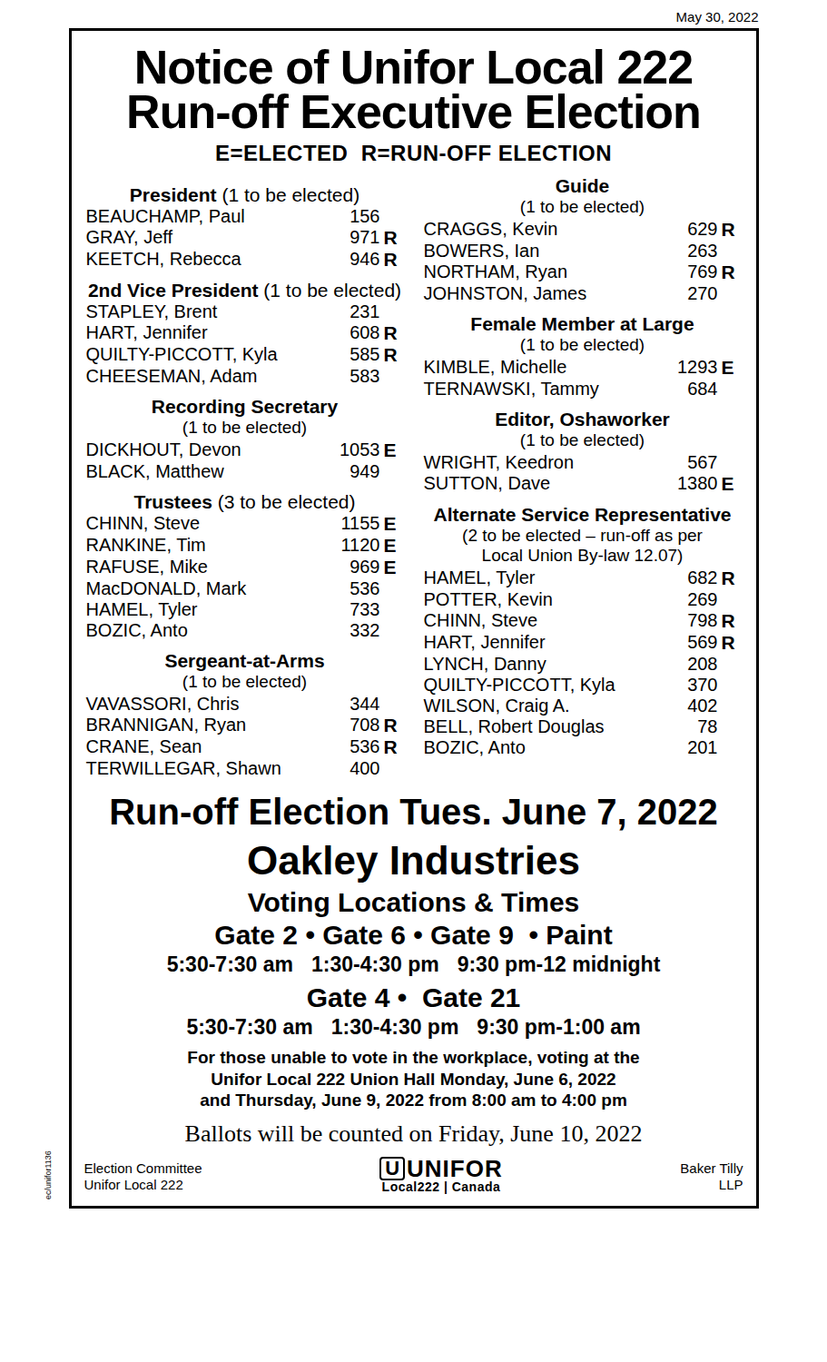May 30, 2022
Notice of Unifor Local 222
Run-off Executive Election
E=ELECTED R=RUN-OFF ELECTION
President (1 to be elected)
| BEAUCHAMP, Paul | 156 | |
| GRAY, Jeff | 971 | R |
| KEETCH, Rebecca | 946 | R |
2nd Vice President (1 to be elected)
| STAPLEY, Brent | 231 | |
| HART, Jennifer | 608 | R |
| QUILTY-PICCOTT, Kyla | 585 | R |
| CHEESEMAN, Adam | 583 | |
Recording Secretary
(1 to be elected)
| DICKHOUT, Devon | 1053 | E |
| BLACK, Matthew | 949 | |
Trustees (3 to be elected)
| CHINN, Steve | 1155 | E |
| RANKINE, Tim | 1120 | E |
| RAFUSE, Mike | 969 | E |
| MacDONALD, Mark | 536 | |
| HAMEL, Tyler | 733 | |
| BOZIC, Anto | 332 | |
Sergeant-at-Arms
(1 to be elected)
| VAVASSORI, Chris | 344 | |
| BRANNIGAN, Ryan | 708 | R |
| CRANE, Sean | 536 | R |
| TERWILLEGAR, Shawn | 400 | |
Guide
(1 to be elected)
| CRAGGS, Kevin | 629 | R |
| BOWERS, Ian | 263 | |
| NORTHAM, Ryan | 769 | R |
| JOHNSTON, James | 270 | |
Female Member at Large
(1 to be elected)
| KIMBLE, Michelle | 1293 | E |
| TERNAWSKI, Tammy | 684 | |
Editor, Oshaworker
(1 to be elected)
| WRIGHT, Keedron | 567 | |
| SUTTON, Dave | 1380 | E |
Alternate Service Representative
(2 to be elected – run-off as per
Local Union By-law 12.07)
| HAMEL, Tyler | 682 | R |
| POTTER, Kevin | 269 | |
| CHINN, Steve | 798 | R |
| HART, Jennifer | 569 | R |
| LYNCH, Danny | 208 | |
| QUILTY-PICCOTT, Kyla | 370 | |
| WILSON, Craig A. | 402 | |
| BELL, Robert Douglas | 78 | |
| BOZIC, Anto | 201 | |
Run-off Election Tues. June 7, 2022
Oakley Industries
Voting Locations & Times
Gate 2 • Gate 6 • Gate 9 • Paint
5:30-7:30 am 1:30-4:30 pm 9:30 pm-12 midnight
Gate 4 • Gate 21
5:30-7:30 am 1:30-4:30 pm 9:30 pm-1:00 am
For those unable to vote in the workplace, voting at the
Unifor Local 222 Union Hall Monday, June 6, 2022
and Thursday, June 9, 2022 from 8:00 am to 4:00 pm
Ballots will be counted on Friday, June 10, 2022
Election Committee
Unifor Local 222
UUNIFOR
Local222 | Canada
Baker Tilly
LLP
ec/unifor1136